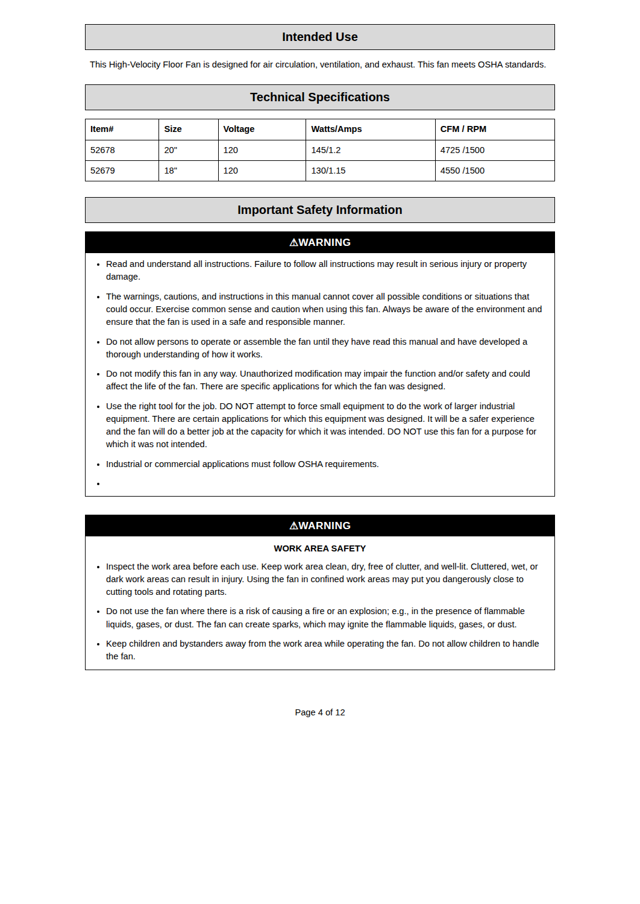Intended Use
This High-Velocity Floor Fan is designed for air circulation, ventilation, and exhaust. This fan meets OSHA standards.
Technical Specifications
| Item# | Size | Voltage | Watts/Amps | CFM / RPM |
| --- | --- | --- | --- | --- |
| 52678 | 20" | 120 | 145/1.2 | 4725 /1500 |
| 52679 | 18" | 120 | 130/1.15 | 4550 /1500 |
Important Safety Information
⚠WARNING
Read and understand all instructions. Failure to follow all instructions may result in serious injury or property damage.
The warnings, cautions, and instructions in this manual cannot cover all possible conditions or situations that could occur. Exercise common sense and caution when using this fan. Always be aware of the environment and ensure that the fan is used in a safe and responsible manner.
Do not allow persons to operate or assemble the fan until they have read this manual and have developed a thorough understanding of how it works.
Do not modify this fan in any way. Unauthorized modification may impair the function and/or safety and could affect the life of the fan. There are specific applications for which the fan was designed.
Use the right tool for the job. DO NOT attempt to force small equipment to do the work of larger industrial equipment. There are certain applications for which this equipment was designed. It will be a safer experience and the fan will do a better job at the capacity for which it was intended. DO NOT use this fan for a purpose for which it was not intended.
Industrial or commercial applications must follow OSHA requirements.
⚠WARNING
WORK AREA SAFETY
Inspect the work area before each use. Keep work area clean, dry, free of clutter, and well-lit. Cluttered, wet, or dark work areas can result in injury. Using the fan in confined work areas may put you dangerously close to cutting tools and rotating parts.
Do not use the fan where there is a risk of causing a fire or an explosion; e.g., in the presence of flammable liquids, gases, or dust. The fan can create sparks, which may ignite the flammable liquids, gases, or dust.
Keep children and bystanders away from the work area while operating the fan. Do not allow children to handle the fan.
Page 4 of 12